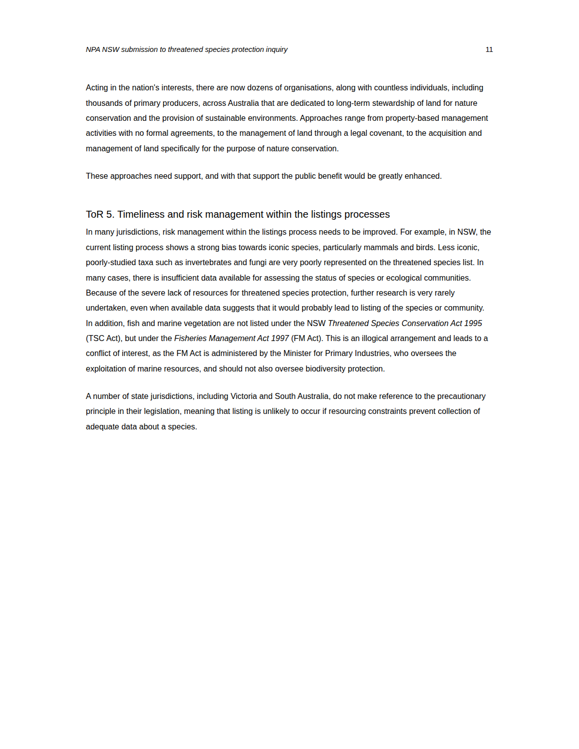NPA NSW submission to threatened species protection inquiry 11
Acting in the nation's interests, there are now dozens of organisations, along with countless individuals, including thousands of primary producers, across Australia that are dedicated to long-term stewardship of land for nature conservation and the provision of sustainable environments. Approaches range from property-based management activities with no formal agreements, to the management of land through a legal covenant, to the acquisition and management of land specifically for the purpose of nature conservation.
These approaches need support, and with that support the public benefit would be greatly enhanced.
ToR 5. Timeliness and risk management within the listings processes
In many jurisdictions, risk management within the listings process needs to be improved. For example, in NSW, the current listing process shows a strong bias towards iconic species, particularly mammals and birds. Less iconic, poorly-studied taxa such as invertebrates and fungi are very poorly represented on the threatened species list. In many cases, there is insufficient data available for assessing the status of species or ecological communities. Because of the severe lack of resources for threatened species protection, further research is very rarely undertaken, even when available data suggests that it would probably lead to listing of the species or community. In addition, fish and marine vegetation are not listed under the NSW Threatened Species Conservation Act 1995 (TSC Act), but under the Fisheries Management Act 1997 (FM Act). This is an illogical arrangement and leads to a conflict of interest, as the FM Act is administered by the Minister for Primary Industries, who oversees the exploitation of marine resources, and should not also oversee biodiversity protection.
A number of state jurisdictions, including Victoria and South Australia, do not make reference to the precautionary principle in their legislation, meaning that listing is unlikely to occur if resourcing constraints prevent collection of adequate data about a species.